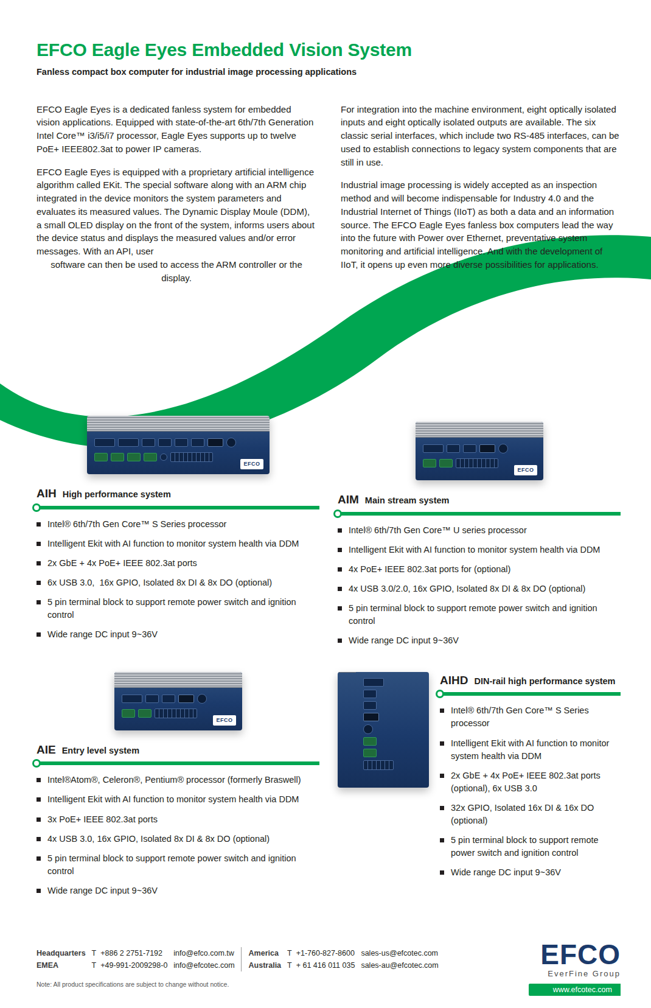EFCO Eagle Eyes Embedded Vision System
Fanless compact box computer for industrial image processing applications
EFCO Eagle Eyes is a dedicated fanless system for embedded vision applications. Equipped with state-of-the-art 6th/7th Generation Intel Core™ i3/i5/i7 processor, Eagle Eyes supports up to twelve PoE+ IEEE802.3at to power IP cameras.
EFCO Eagle Eyes is equipped with a proprietary artificial intelligence algorithm called EKit. The special software along with an ARM chip integrated in the device monitors the system parameters and evaluates its measured values. The Dynamic Display Moule (DDM), a small OLED display on the front of the system, informs users about the device status and displays the measured values and/or error messages. With an API, user software can then be used to access the ARM controller or the display.
For integration into the machine environment, eight optically isolated inputs and eight optically isolated outputs are available. The six classic serial interfaces, which include two RS-485 interfaces, can be used to establish connections to legacy system components that are still in use.
Industrial image processing is widely accepted as an inspection method and will become indispensable for Industry 4.0 and the Industrial Internet of Things (IIoT) as both a data and an information source. The EFCO Eagle Eyes fanless box computers lead the way into the future with Power over Ethernet, preventative system monitoring and artificial intelligence. And with the development of IIoT, it opens up even more diverse possibilities for applications.
EFCO
AIH High performance system
Intel® 6th/7th Gen Core™ S Series processor
Intelligent Ekit with AI function to monitor system health via DDM
2x GbE + 4x PoE+ IEEE 802.3at ports
6x USB 3.0, 16x GPIO, Isolated 8x DI & 8x DO (optional)
5 pin terminal block to support remote power switch and ignition control
Wide range DC input 9~36V
EFCO
AIM Main stream system
Intel® 6th/7th Gen Core™ U series processor
Intelligent Ekit with AI function to monitor system health via DDM
4x PoE+ IEEE 802.3at ports for (optional)
4x USB 3.0/2.0, 16x GPIO, Isolated 8x DI & 8x DO (optional)
5 pin terminal block to support remote power switch and ignition control
Wide range DC input 9~36V
EFCO
AIE Entry level system
Intel®Atom®, Celeron®, Pentium® processor (formerly Braswell)
Intelligent Ekit with AI function to monitor system health via DDM
3x PoE+ IEEE 802.3at ports
4x USB 3.0, 16x GPIO, Isolated 8x DI & 8x DO (optional)
5 pin terminal block to support remote power switch and ignition control
Wide range DC input 9~36V
AIHD DIN-rail high performance system
Intel® 6th/7th Gen Core™ S Series processor
Intelligent Ekit with AI function to monitor system health via DDM
2x GbE + 4x PoE+ IEEE 802.3at ports (optional), 6x USB 3.0
32x GPIO, Isolated 16x DI & 16x DO (optional)
5 pin terminal block to support remote power switch and ignition control
Wide range DC input 9~36V
| Headquarters | T +886 2 2751-7192 | info@efco.com.tw | America | T +1-760-827-8600 | sales-us@efcotec.com |
| EMEA | T +49-991-2009298-0 | info@efcotec.com | Australia | T + 61 416 011 035 | sales-au@efcotec.com |
Note: All product specifications are subject to change without notice.
EFCO
EverFine Group
www.efcotec.com